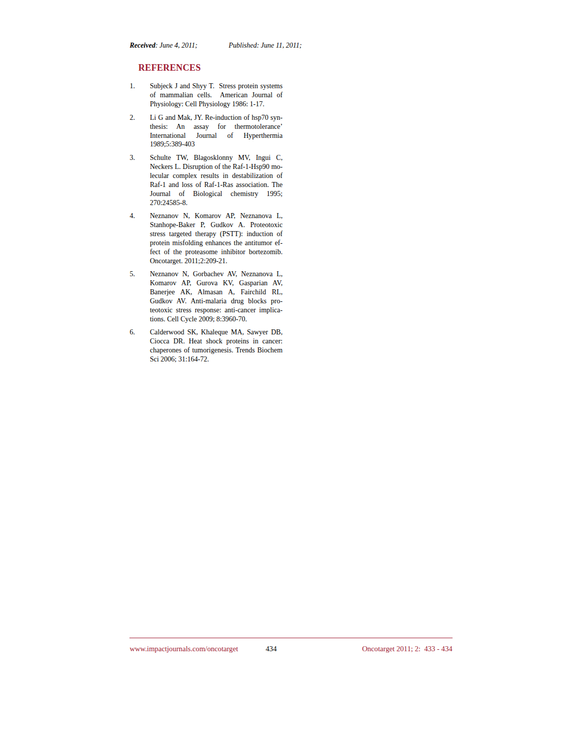Received: June 4, 2011; Published: June 11, 2011;
REFERENCES
Subjeck J and Shyy T. Stress protein systems of mammalian cells. American Journal of Physiology: Cell Physiology 1986: 1-17.
Li G and Mak, JY. Re-induction of hsp70 synthesis: An assay for thermotolerance’ International Journal of Hyperthermia 1989;5:389-403
Schulte TW, Blagosklonny MV, Ingui C, Neckers L. Disruption of the Raf-1-Hsp90 molecular complex results in destabilization of Raf-1 and loss of Raf-1-Ras association. The Journal of Biological chemistry 1995; 270:24585-8.
Neznanov N, Komarov AP, Neznanova L, Stanhope-Baker P, Gudkov A. Proteotoxic stress targeted therapy (PSTT): induction of protein misfolding enhances the antitumor effect of the proteasome inhibitor bortezomib. Oncotarget. 2011;2:209-21.
Neznanov N, Gorbachev AV, Neznanova L, Komarov AP, Gurova KV, Gasparian AV, Banerjee AK, Almasan A, Fairchild RL, Gudkov AV. Anti-malaria drug blocks proteotoxic stress response: anti-cancer implications. Cell Cycle 2009; 8:3960-70.
Calderwood SK, Khaleque MA, Sawyer DB, Ciocca DR. Heat shock proteins in cancer: chaperones of tumorigenesis. Trends Biochem Sci 2006; 31:164-72.
www.impactjournals.com/oncotarget
434
Oncotarget 2011; 2: 433 - 434